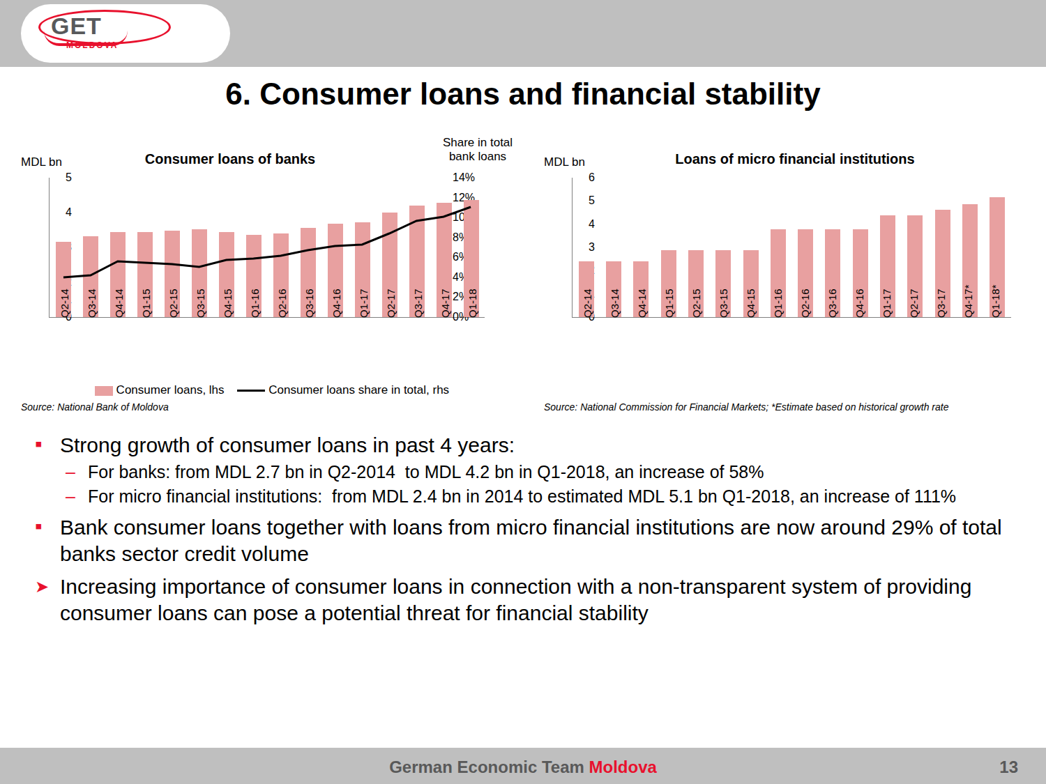GET
MOLDOVA
6. Consumer loans and financial stability
MDL bn
Consumer loans of banks
Share in total
bank loans
5 4 3 2 1 0
14% 12% 10% 8% 6% 4% 2% 0%
Q2-14 Q3-14 Q4-14 Q1-15 Q2-15 Q3-15 Q4-15 Q1-16 Q2-16 Q3-16 Q4-16 Q1-17 Q2-17 Q3-17 Q4-17 Q1-18
Consumer loans, lhs Consumer loans share in total, rhs
Source: National Bank of Moldova
MDL bn
Loans of micro financial institutions
6 5 4 3 2 1 0
Q2-14 Q3-14 Q4-14 Q1-15 Q2-15 Q3-15 Q4-15 Q1-16 Q2-16 Q3-16 Q4-16 Q1-17 Q2-17 Q3-17 Q4-17* Q1-18*
Source: National Commission for Financial Markets; *Estimate based on historical growth rate
Strong growth of consumer loans in past 4 years:
For banks: from MDL 2.7 bn in Q2-2014 to MDL 4.2 bn in Q1-2018, an increase of 58%
For micro financial institutions: from MDL 2.4 bn in 2014 to estimated MDL 5.1 bn Q1-2018, an increase of 111%
Bank consumer loans together with loans from micro financial institutions are now around 29% of total banks sector credit volume
Increasing importance of consumer loans in connection with a non-transparent system of providing consumer loans can pose a potential threat for financial stability
German Economic Team Moldova
13